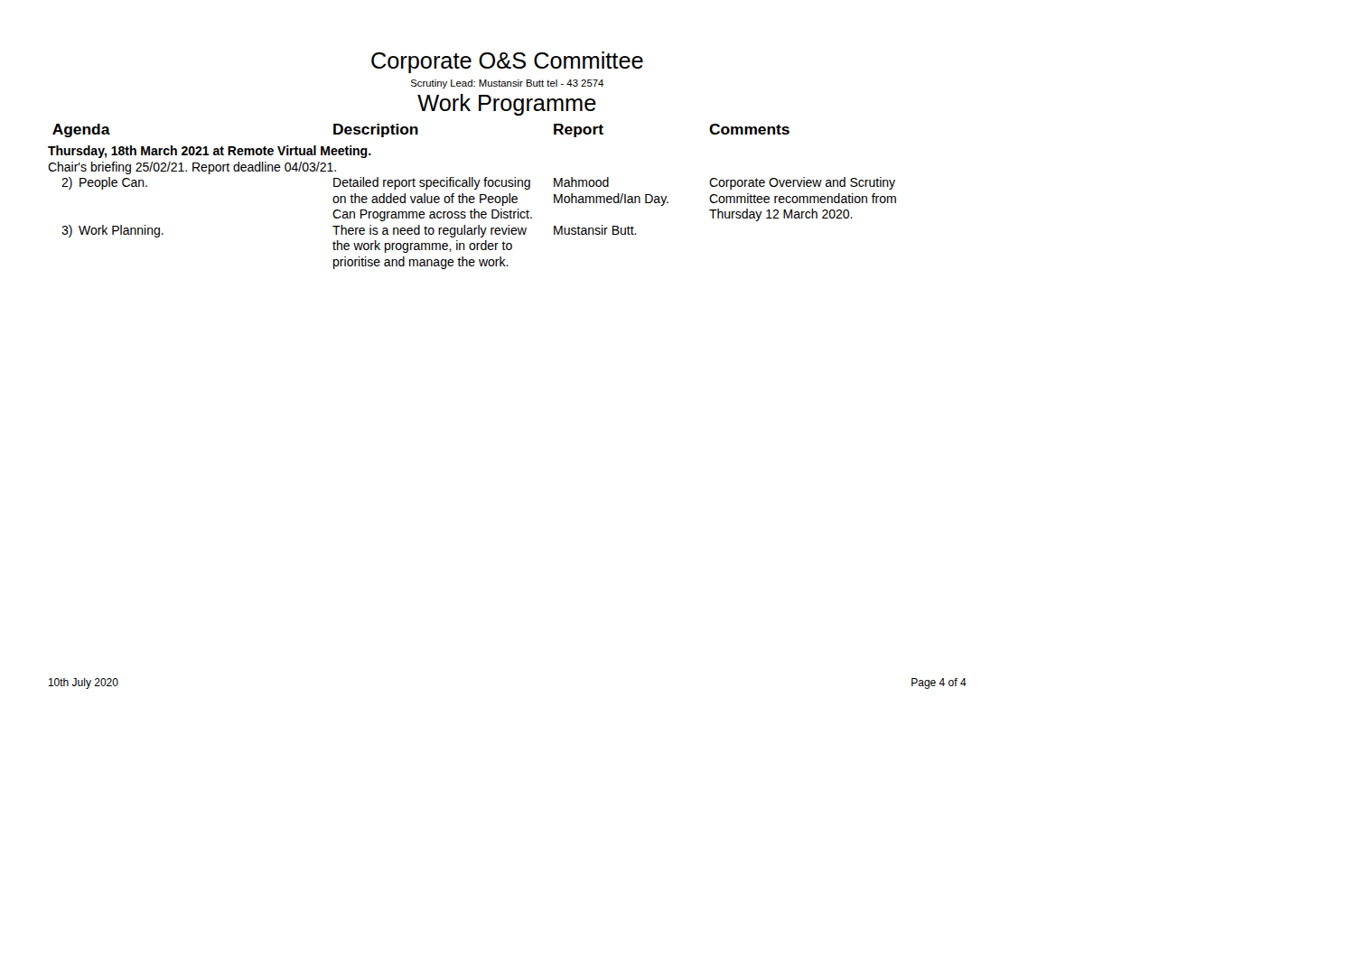Corporate O&S Committee
Scrutiny Lead: Mustansir Butt tel - 43 2574
Work Programme
| Agenda | Description | Report | Comments |
| --- | --- | --- | --- |
| Thursday, 18th March 2021 at Remote Virtual Meeting. |
| Chair's briefing 25/02/21. Report deadline 04/03/21. |
| 2) People Can. | Detailed report specifically focusing on the added value of the People Can Programme across the District. | Mahmood Mohammed/Ian Day. | Corporate Overview and Scrutiny Committee recommendation from Thursday 12 March 2020. |
| 3) Work Planning. | There is a need to regularly review the work programme, in order to prioritise and manage the work. | Mustansir Butt. | |
10th July 2020 Page 4 of 4